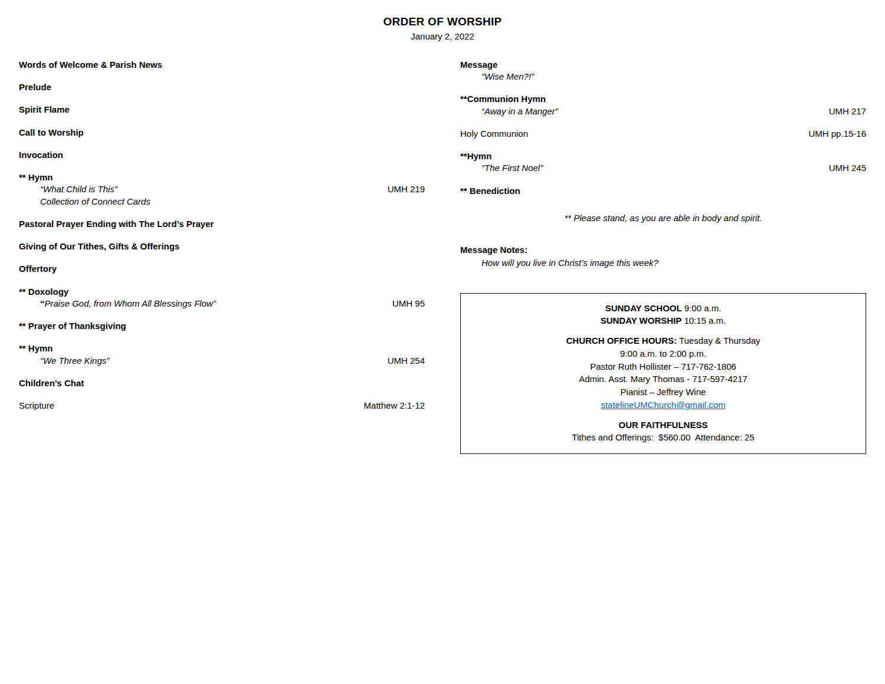ORDER OF WORSHIP
January 2, 2022
Words of Welcome & Parish News
Prelude
Spirit Flame
Call to Worship
Invocation
** Hymn
“What Child is This” UMH 219
Collection of Connect Cards
Pastoral Prayer Ending with The Lord’s Prayer
Giving of Our Tithes, Gifts & Offerings
Offertory
** Doxology
“Praise God, from Whom All Blessings Flow” UMH 95
** Prayer of Thanksgiving
** Hymn
“We Three Kings” UMH 254
Children’s Chat
Scripture Matthew 2:1-12
Message
“Wise Men?!”
**Communion Hymn
“Away in a Manger” UMH 217
Holy Communion UMH pp.15-16
**Hymn
“The First Noel” UMH 245
** Benediction
** Please stand, as you are able in body and spirit.
Message Notes:
How will you live in Christ’s image this week?
SUNDAY SCHOOL 9:00 a.m.
SUNDAY WORSHIP 10:15 a.m.
CHURCH OFFICE HOURS: Tuesday & Thursday
9:00 a.m. to 2:00 p.m.
Pastor Ruth Hollister – 717-762-1806
Admin. Asst. Mary Thomas - 717-597-4217
Pianist – Jeffrey Wine
statelineUMChurch@gmail.com
OUR FAITHFULNESS
Tithes and Offerings: $560.00 Attendance: 25